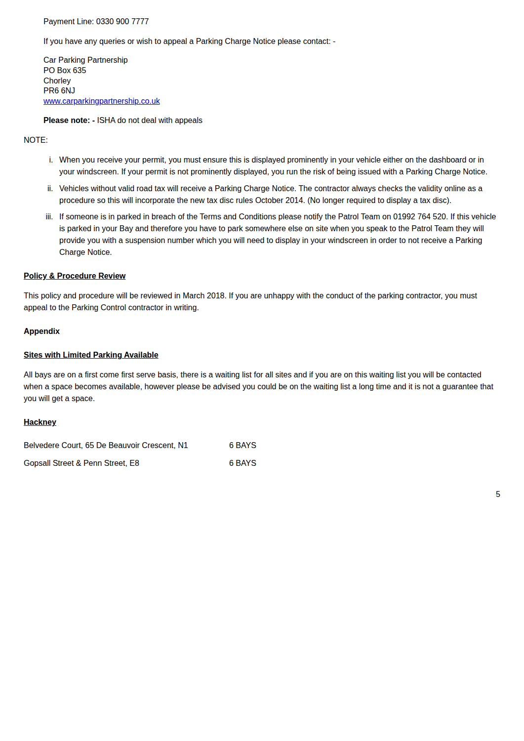Payment Line: 0330 900 7777
If you have any queries or wish to appeal a Parking Charge Notice please contact: -
Car Parking Partnership
PO Box 635
Chorley
PR6 6NJ
www.carparkingpartnership.co.uk
Please note: - ISHA do not deal with appeals
NOTE:
When you receive your permit, you must ensure this is displayed prominently in your vehicle either on the dashboard or in your windscreen. If your permit is not prominently displayed, you run the risk of being issued with a Parking Charge Notice.
Vehicles without valid road tax will receive a Parking Charge Notice. The contractor always checks the validity online as a procedure so this will incorporate the new tax disc rules October 2014. (No longer required to display a tax disc).
If someone is in parked in breach of the Terms and Conditions please notify the Patrol Team on 01992 764 520. If this vehicle is parked in your Bay and therefore you have to park somewhere else on site when you speak to the Patrol Team they will provide you with a suspension number which you will need to display in your windscreen in order to not receive a Parking Charge Notice.
Policy & Procedure Review
This policy and procedure will be reviewed in March 2018. If you are unhappy with the conduct of the parking contractor, you must appeal to the Parking Control contractor in writing.
Appendix
Sites with Limited Parking Available
All bays are on a first come first serve basis, there is a waiting list for all sites and if you are on this waiting list you will be contacted when a space becomes available, however please be advised you could be on the waiting list a long time and it is not a guarantee that you will get a space.
Hackney
| Belvedere Court, 65 De Beauvoir Crescent, N1 | 6 BAYS |
| Gopsall Street & Penn Street, E8 | 6 BAYS |
5